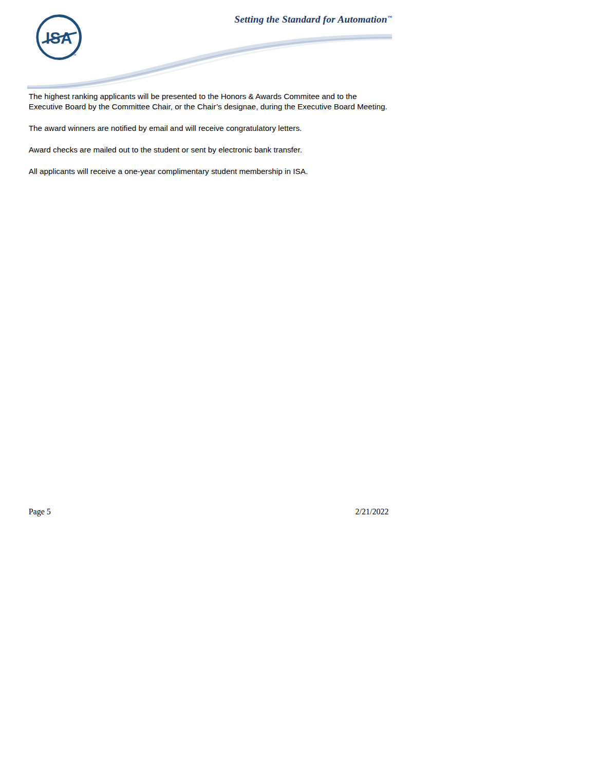Setting the Standard for Automation™
ISA ™
The highest ranking applicants will be presented to the Honors & Awards Commitee and to the Executive Board by the Committee Chair, or the Chair’s designae, during the Executive Board Meeting.
The award winners are notified by email and will receive congratulatory letters.
Award checks are mailed out to the student or sent by electronic bank transfer.
All applicants will receive a one-year complimentary student membership in ISA.
Page 5 2/21/2022